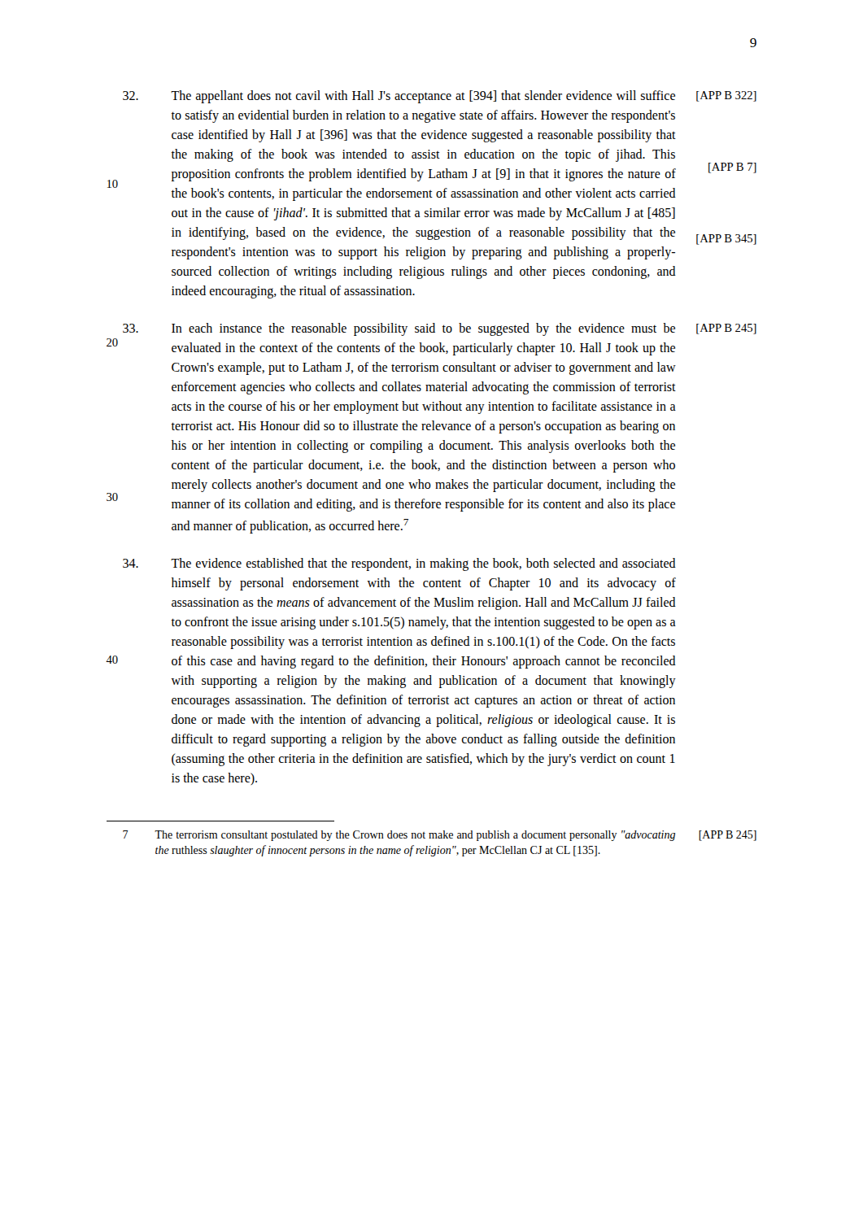9
10 20 30 40
32.
The appellant does not cavil with Hall J's acceptance at [394] that slender evidence will suffice to satisfy an evidential burden in relation to a negative state of affairs. However the respondent's case identified by Hall J at [396] was that the evidence suggested a reasonable possibility that the making of the book was intended to assist in education on the topic of jihad. This proposition confronts the problem identified by Latham J at [9] in that it ignores the nature of the book's contents, in particular the endorsement of assassination and other violent acts carried out in the cause of 'jihad'. It is submitted that a similar error was made by McCallum J at [485] in identifying, based on the evidence, the suggestion of a reasonable possibility that the respondent's intention was to support his religion by preparing and publishing a properly-sourced collection of writings including religious rulings and other pieces condoning, and indeed encouraging, the ritual of assassination.
[APP B 322] [APP B 7] [APP B 345]
33.
In each instance the reasonable possibility said to be suggested by the evidence must be evaluated in the context of the contents of the book, particularly chapter 10. Hall J took up the Crown's example, put to Latham J, of the terrorism consultant or adviser to government and law enforcement agencies who collects and collates material advocating the commission of terrorist acts in the course of his or her employment but without any intention to facilitate assistance in a terrorist act. His Honour did so to illustrate the relevance of a person's occupation as bearing on his or her intention in collecting or compiling a document. This analysis overlooks both the content of the particular document, i.e. the book, and the distinction between a person who merely collects another's document and one who makes the particular document, including the manner of its collation and editing, and is therefore responsible for its content and also its place and manner of publication, as occurred here.7
[APP B 245]
34.
The evidence established that the respondent, in making the book, both selected and associated himself by personal endorsement with the content of Chapter 10 and its advocacy of assassination as the means of advancement of the Muslim religion. Hall and McCallum JJ failed to confront the issue arising under s.101.5(5) namely, that the intention suggested to be open as a reasonable possibility was a terrorist intention as defined in s.100.1(1) of the Code. On the facts of this case and having regard to the definition, their Honours' approach cannot be reconciled with supporting a religion by the making and publication of a document that knowingly encourages assassination. The definition of terrorist act captures an action or threat of action done or made with the intention of advancing a political, religious or ideological cause. It is difficult to regard supporting a religion by the above conduct as falling outside the definition (assuming the other criteria in the definition are satisfied, which by the jury's verdict on count 1 is the case here).
7
The terrorism consultant postulated by the Crown does not make and publish a document personally "advocating the ruthless slaughter of innocent persons in the name of religion", per McClellan CJ at CL [135].
[APP B 245]